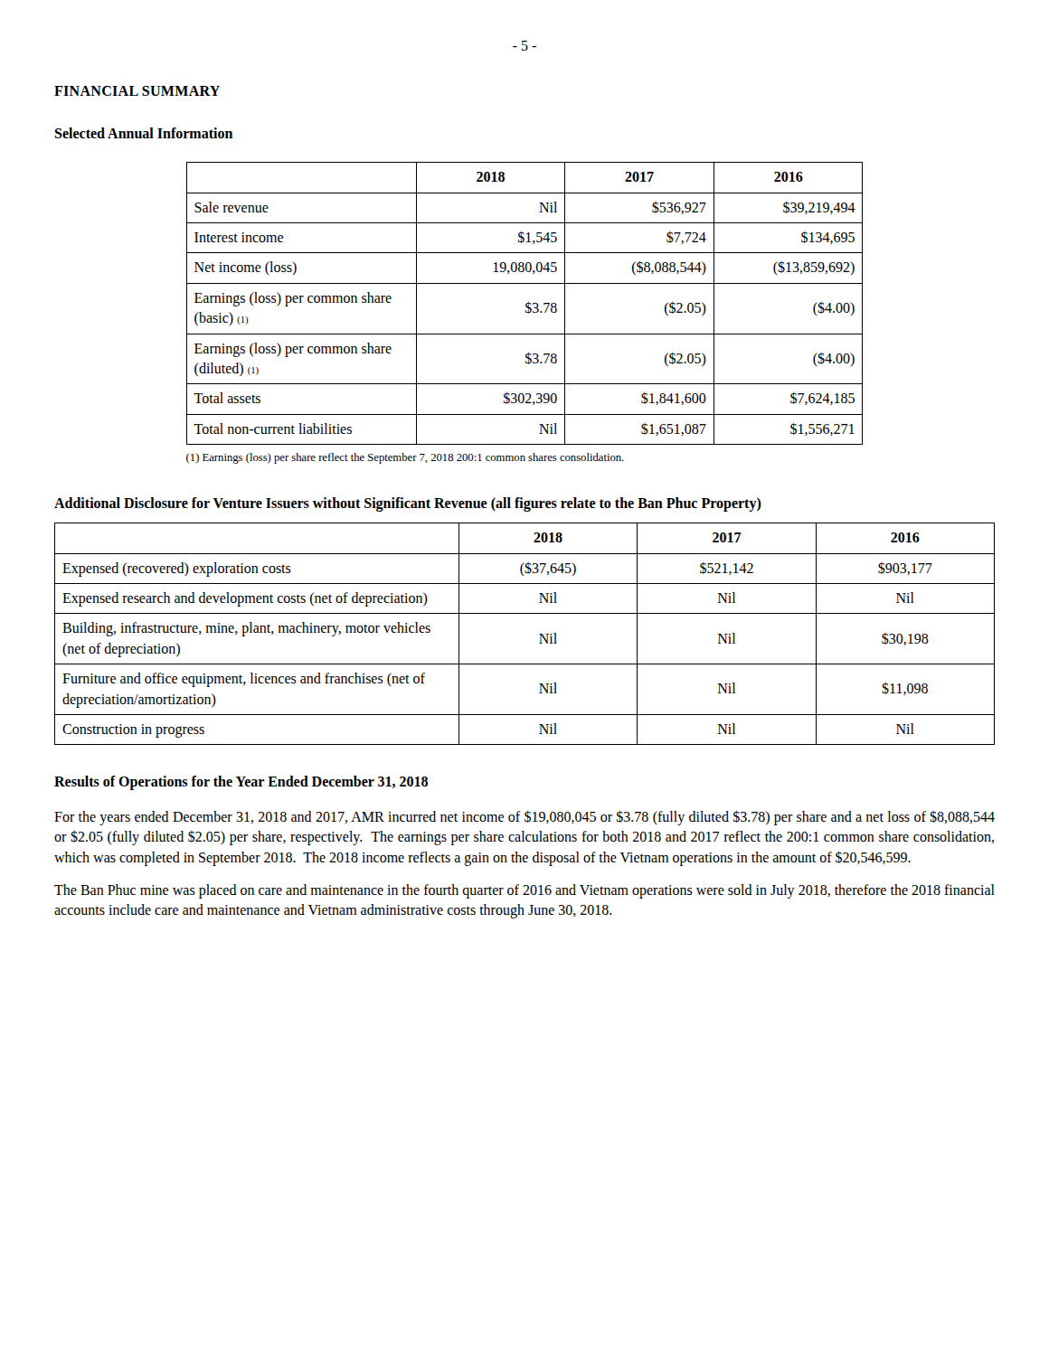- 5 -
FINANCIAL SUMMARY
Selected Annual Information
| | 2018 | 2017 | 2016 |
| --- | --- | --- | --- |
| Sale revenue | Nil | $536,927 | $39,219,494 |
| Interest income | $1,545 | $7,724 | $134,695 |
| Net income (loss) | 19,080,045 | ($8,088,544) | ($13,859,692) |
| Earnings (loss) per common share (basic) (1) | $3.78 | ($2.05) | ($4.00) |
| Earnings (loss) per common share (diluted) (1) | $3.78 | ($2.05) | ($4.00) |
| Total assets | $302,390 | $1,841,600 | $7,624,185 |
| Total non-current liabilities | Nil | $1,651,087 | $1,556,271 |
(1) Earnings (loss) per share reflect the September 7, 2018 200:1 common shares consolidation.
Additional Disclosure for Venture Issuers without Significant Revenue (all figures relate to the Ban Phuc Property)
| | 2018 | 2017 | 2016 |
| --- | --- | --- | --- |
| Expensed (recovered) exploration costs | ($37,645) | $521,142 | $903,177 |
| Expensed research and development costs (net of depreciation) | Nil | Nil | Nil |
| Building, infrastructure, mine, plant, machinery, motor vehicles (net of depreciation) | Nil | Nil | $30,198 |
| Furniture and office equipment, licences and franchises (net of depreciation/amortization) | Nil | Nil | $11,098 |
| Construction in progress | Nil | Nil | Nil |
Results of Operations for the Year Ended December 31, 2018
For the years ended December 31, 2018 and 2017, AMR incurred net income of $19,080,045 or $3.78 (fully diluted $3.78) per share and a net loss of $8,088,544 or $2.05 (fully diluted $2.05) per share, respectively. The earnings per share calculations for both 2018 and 2017 reflect the 200:1 common share consolidation, which was completed in September 2018. The 2018 income reflects a gain on the disposal of the Vietnam operations in the amount of $20,546,599.
The Ban Phuc mine was placed on care and maintenance in the fourth quarter of 2016 and Vietnam operations were sold in July 2018, therefore the 2018 financial accounts include care and maintenance and Vietnam administrative costs through June 30, 2018.